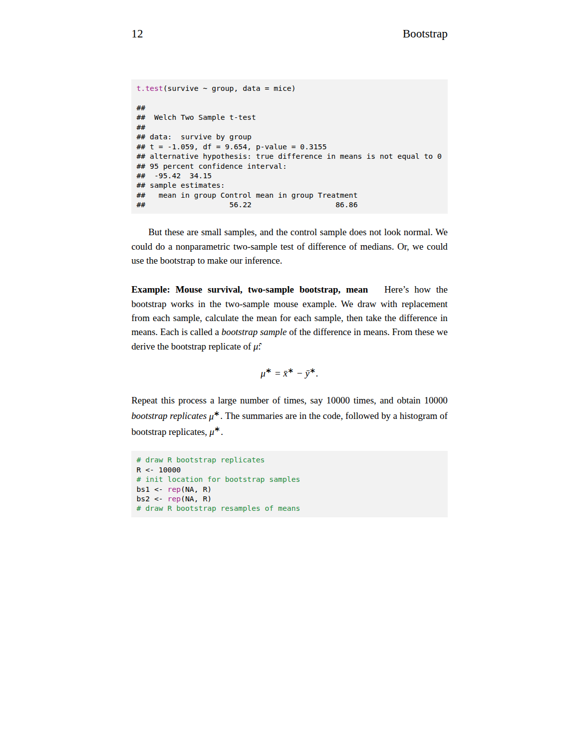12 Bootstrap
t.test(survive ~ group, data = mice)

##
##  Welch Two Sample t-test
##
## data:  survive by group
## t = -1.059, df = 9.654, p-value = 0.3155
## alternative hypothesis: true difference in means is not equal to 0
## 95 percent confidence interval:
##  -95.42  34.15
## sample estimates:
##   mean in group Control mean in group Treatment
##                   56.22                   86.86
But these are small samples, and the control sample does not look normal. We could do a nonparametric two-sample test of difference of medians. Or, we could use the bootstrap to make our inference.
Example: Mouse survival, two-sample bootstrap, mean Here’s how the bootstrap works in the two-sample mouse example. We draw with replacement from each sample, calculate the mean for each sample, then take the difference in means. Each is called a bootstrap sample of the difference in means. From these we derive the bootstrap replicate of μ̂:
μ̂∗ = x̄∗ − ȳ∗.
Repeat this process a large number of times, say 10000 times, and obtain 10000 bootstrap replicates μ̂∗. The summaries are in the code, followed by a histogram of bootstrap replicates, μ̂∗.
# draw R bootstrap replicates
R <- 10000
# init location for bootstrap samples
bs1 <- rep(NA, R)
bs2 <- rep(NA, R)
# draw R bootstrap resamples of means